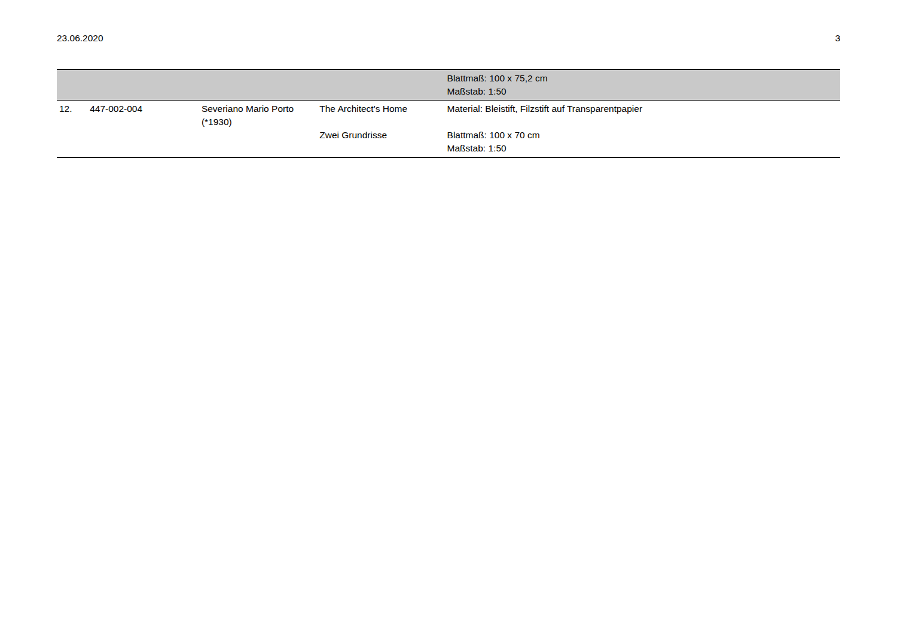23.06.2020 3
| | | | | Blattmaß: 100 x 75,2 cm Maßstab: 1:50 |
| 12. | 447-002-004 | Severiano Mario Porto (*1930) | The Architect's Home Zwei Grundrisse | Material: Bleistift, Filzstift auf Transparentpapier Blattmaß: 100 x 70 cm Maßstab: 1:50 |